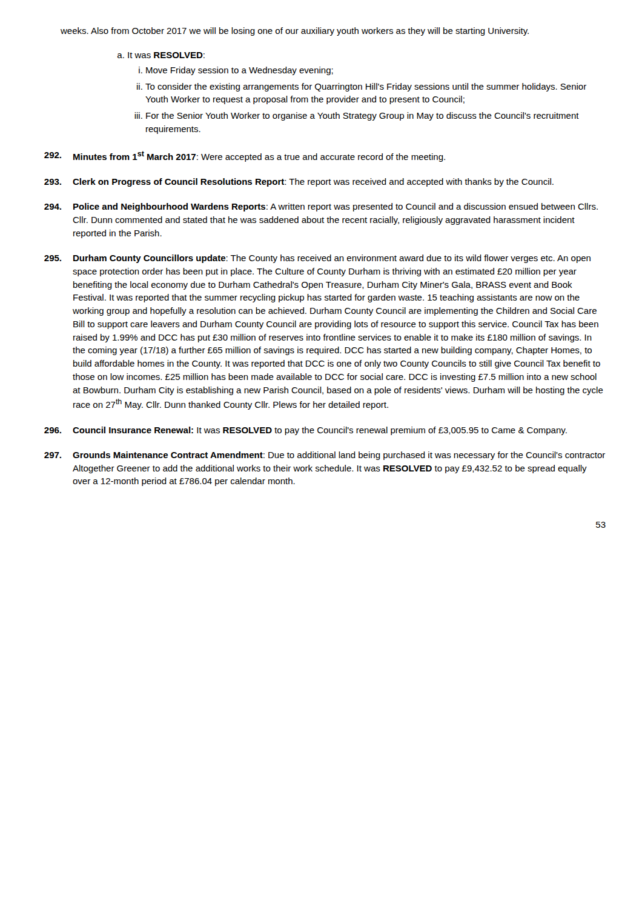weeks. Also from October 2017 we will be losing one of our auxiliary youth workers as they will be starting University.
It was RESOLVED:
Move Friday session to a Wednesday evening;
To consider the existing arrangements for Quarrington Hill's Friday sessions until the summer holidays. Senior Youth Worker to request a proposal from the provider and to present to Council;
For the Senior Youth Worker to organise a Youth Strategy Group in May to discuss the Council's recruitment requirements.
292.
Minutes from 1st March 2017: Were accepted as a true and accurate record of the meeting.
293.
Clerk on Progress of Council Resolutions Report: The report was received and accepted with thanks by the Council.
294.
Police and Neighbourhood Wardens Reports: A written report was presented to Council and a discussion ensued between Cllrs. Cllr. Dunn commented and stated that he was saddened about the recent racially, religiously aggravated harassment incident reported in the Parish.
295.
Durham County Councillors update: The County has received an environment award due to its wild flower verges etc. An open space protection order has been put in place. The Culture of County Durham is thriving with an estimated £20 million per year benefiting the local economy due to Durham Cathedral's Open Treasure, Durham City Miner's Gala, BRASS event and Book Festival. It was reported that the summer recycling pickup has started for garden waste. 15 teaching assistants are now on the working group and hopefully a resolution can be achieved. Durham County Council are implementing the Children and Social Care Bill to support care leavers and Durham County Council are providing lots of resource to support this service. Council Tax has been raised by 1.99% and DCC has put £30 million of reserves into frontline services to enable it to make its £180 million of savings. In the coming year (17/18) a further £65 million of savings is required. DCC has started a new building company, Chapter Homes, to build affordable homes in the County. It was reported that DCC is one of only two County Councils to still give Council Tax benefit to those on low incomes. £25 million has been made available to DCC for social care. DCC is investing £7.5 million into a new school at Bowburn. Durham City is establishing a new Parish Council, based on a pole of residents' views. Durham will be hosting the cycle race on 27th May. Cllr. Dunn thanked County Cllr. Plews for her detailed report.
296.
Council Insurance Renewal: It was RESOLVED to pay the Council's renewal premium of £3,005.95 to Came & Company.
297.
Grounds Maintenance Contract Amendment: Due to additional land being purchased it was necessary for the Council's contractor Altogether Greener to add the additional works to their work schedule. It was RESOLVED to pay £9,432.52 to be spread equally over a 12-month period at £786.04 per calendar month.
53